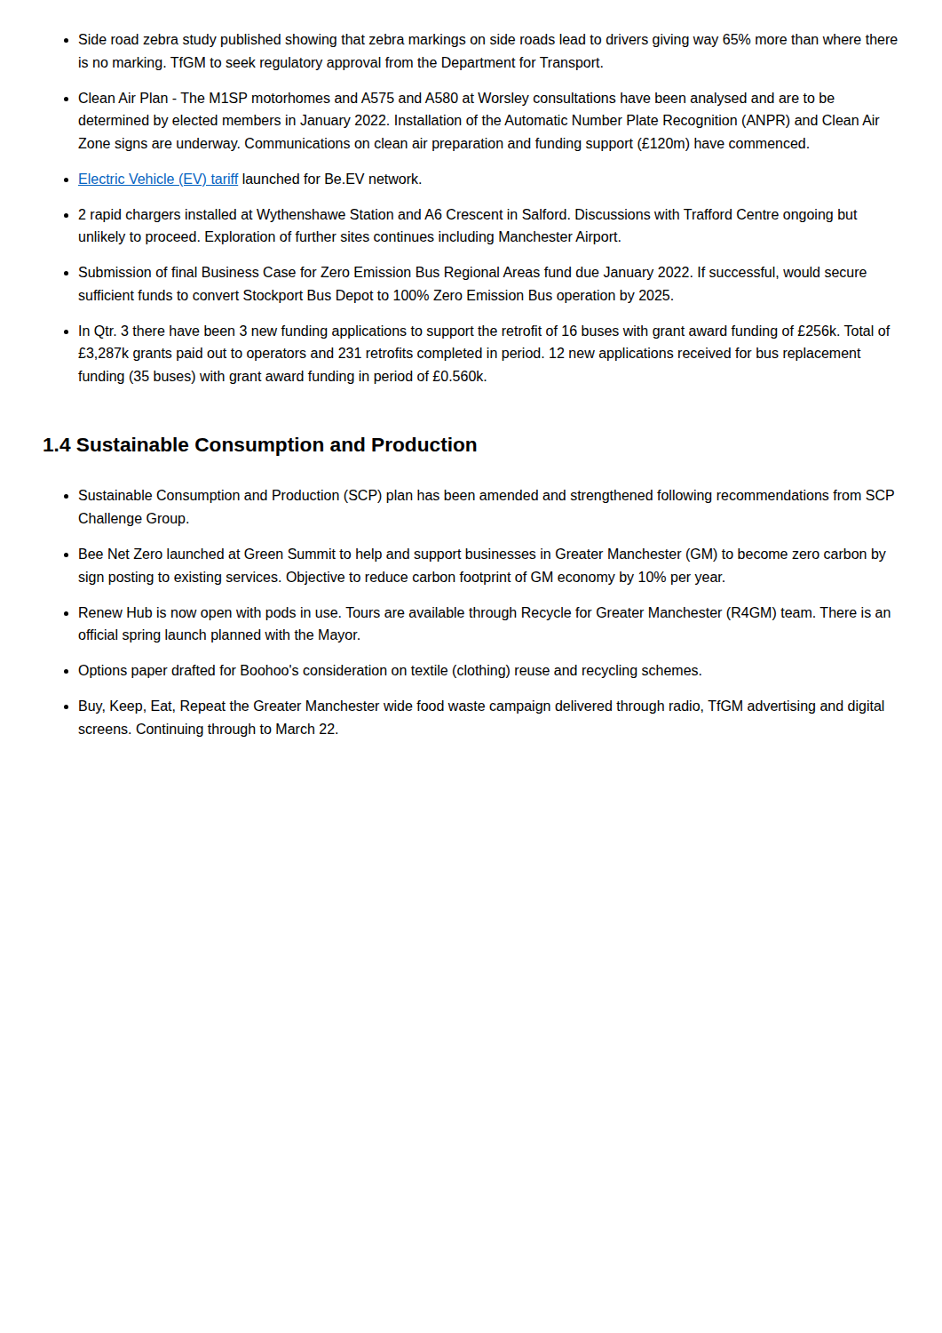Side road zebra study published showing that zebra markings on side roads lead to drivers giving way 65% more than where there is no marking. TfGM to seek regulatory approval from the Department for Transport.
Clean Air Plan - The M1SP motorhomes and A575 and A580 at Worsley consultations have been analysed and are to be determined by elected members in January 2022. Installation of the Automatic Number Plate Recognition (ANPR) and Clean Air Zone signs are underway. Communications on clean air preparation and funding support (£120m) have commenced.
Electric Vehicle (EV) tariff launched for Be.EV network.
2 rapid chargers installed at Wythenshawe Station and A6 Crescent in Salford. Discussions with Trafford Centre ongoing but unlikely to proceed. Exploration of further sites continues including Manchester Airport.
Submission of final Business Case for Zero Emission Bus Regional Areas fund due January 2022. If successful, would secure sufficient funds to convert Stockport Bus Depot to 100% Zero Emission Bus operation by 2025.
In Qtr. 3 there have been 3 new funding applications to support the retrofit of 16 buses with grant award funding of £256k. Total of £3,287k grants paid out to operators and 231 retrofits completed in period. 12 new applications received for bus replacement funding (35 buses) with grant award funding in period of £0.560k.
1.4 Sustainable Consumption and Production
Sustainable Consumption and Production (SCP) plan has been amended and strengthened following recommendations from SCP Challenge Group.
Bee Net Zero launched at Green Summit to help and support businesses in Greater Manchester (GM) to become zero carbon by sign posting to existing services. Objective to reduce carbon footprint of GM economy by 10% per year.
Renew Hub is now open with pods in use. Tours are available through Recycle for Greater Manchester (R4GM) team. There is an official spring launch planned with the Mayor.
Options paper drafted for Boohoo's consideration on textile (clothing) reuse and recycling schemes.
Buy, Keep, Eat, Repeat the Greater Manchester wide food waste campaign delivered through radio, TfGM advertising and digital screens. Continuing through to March 22.